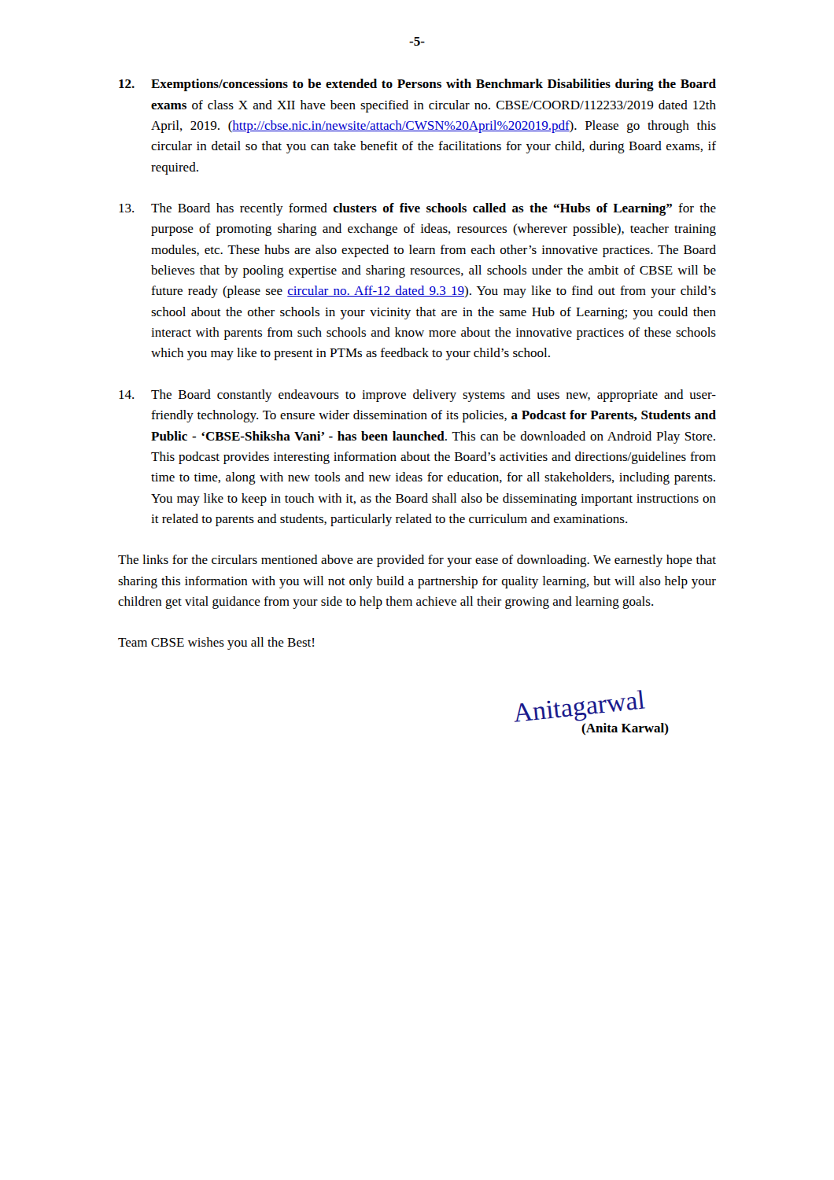-5-
12. Exemptions/concessions to be extended to Persons with Benchmark Disabilities during the Board exams of class X and XII have been specified in circular no. CBSE/COORD/112233/2019 dated 12th April, 2019. (http://cbse.nic.in/newsite/attach/CWSN%20April%202019.pdf). Please go through this circular in detail so that you can take benefit of the facilitations for your child, during Board exams, if required.
13. The Board has recently formed clusters of five schools called as the “Hubs of Learning” for the purpose of promoting sharing and exchange of ideas, resources (wherever possible), teacher training modules, etc. These hubs are also expected to learn from each other’s innovative practices. The Board believes that by pooling expertise and sharing resources, all schools under the ambit of CBSE will be future ready (please see circular no. Aff-12 dated 9.3 19). You may like to find out from your child’s school about the other schools in your vicinity that are in the same Hub of Learning; you could then interact with parents from such schools and know more about the innovative practices of these schools which you may like to present in PTMs as feedback to your child’s school.
14. The Board constantly endeavours to improve delivery systems and uses new, appropriate and user-friendly technology. To ensure wider dissemination of its policies, a Podcast for Parents, Students and Public - ‘CBSE-Shiksha Vani’ - has been launched. This can be downloaded on Android Play Store. This podcast provides interesting information about the Board’s activities and directions/guidelines from time to time, along with new tools and new ideas for education, for all stakeholders, including parents. You may like to keep in touch with it, as the Board shall also be disseminating important instructions on it related to parents and students, particularly related to the curriculum and examinations.
The links for the circulars mentioned above are provided for your ease of downloading. We earnestly hope that sharing this information with you will not only build a partnership for quality learning, but will also help your children get vital guidance from your side to help them achieve all their growing and learning goals.
Team CBSE wishes you all the Best!
Anitagarwal
(Anita Karwal)